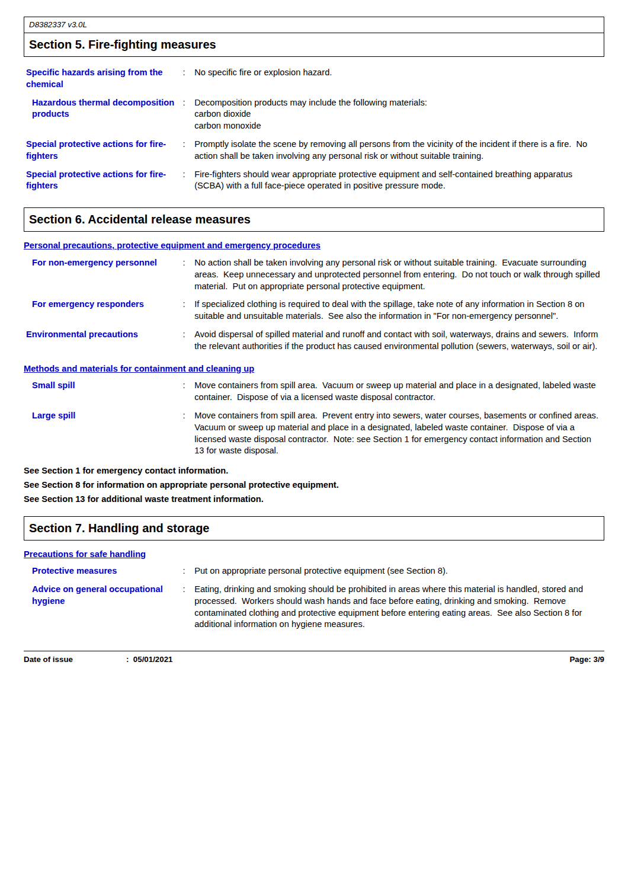D8382337 v3.0L
Section 5. Fire-fighting measures
| Specific hazards arising from the chemical | : | No specific fire or explosion hazard. |
| Hazardous thermal decomposition products | : | Decomposition products may include the following materials: carbon dioxide carbon monoxide |
| Special protective actions for fire-fighters | : | Promptly isolate the scene by removing all persons from the vicinity of the incident if there is a fire. No action shall be taken involving any personal risk or without suitable training. |
| Special protective actions for fire-fighters | : | Fire-fighters should wear appropriate protective equipment and self-contained breathing apparatus (SCBA) with a full face-piece operated in positive pressure mode. |
Section 6. Accidental release measures
Personal precautions, protective equipment and emergency procedures
| For non-emergency personnel | : | No action shall be taken involving any personal risk or without suitable training. Evacuate surrounding areas. Keep unnecessary and unprotected personnel from entering. Do not touch or walk through spilled material. Put on appropriate personal protective equipment. |
| For emergency responders | : | If specialized clothing is required to deal with the spillage, take note of any information in Section 8 on suitable and unsuitable materials. See also the information in "For non-emergency personnel". |
| Environmental precautions | : | Avoid dispersal of spilled material and runoff and contact with soil, waterways, drains and sewers. Inform the relevant authorities if the product has caused environmental pollution (sewers, waterways, soil or air). |
Methods and materials for containment and cleaning up
| Small spill | : | Move containers from spill area. Vacuum or sweep up material and place in a designated, labeled waste container. Dispose of via a licensed waste disposal contractor. |
| Large spill | : | Move containers from spill area. Prevent entry into sewers, water courses, basements or confined areas. Vacuum or sweep up material and place in a designated, labeled waste container. Dispose of via a licensed waste disposal contractor. Note: see Section 1 for emergency contact information and Section 13 for waste disposal. |
See Section 1 for emergency contact information.
See Section 8 for information on appropriate personal protective equipment.
See Section 13 for additional waste treatment information.
Section 7. Handling and storage
Precautions for safe handling
| Protective measures | : | Put on appropriate personal protective equipment (see Section 8). |
| Advice on general occupational hygiene | : | Eating, drinking and smoking should be prohibited in areas where this material is handled, stored and processed. Workers should wash hands and face before eating, drinking and smoking. Remove contaminated clothing and protective equipment before entering eating areas. See also Section 8 for additional information on hygiene measures. |
Date of issue
: 05/01/2021
Page: 3/9